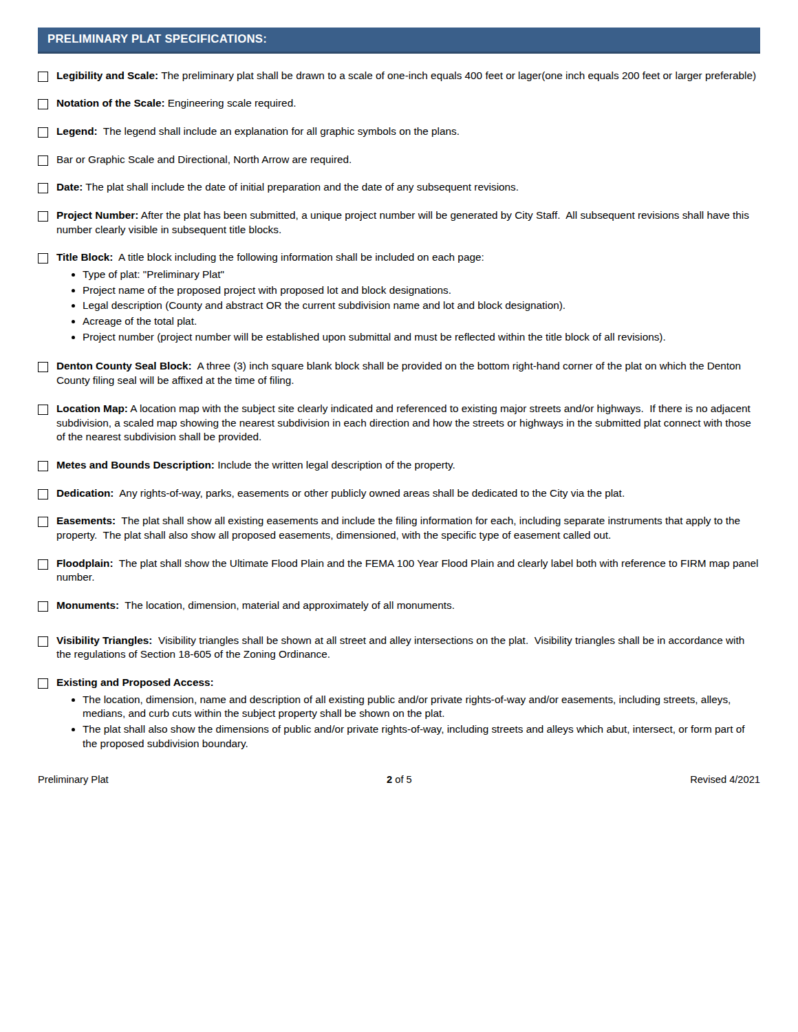PRELIMINARY PLAT SPECIFICATIONS:
Legibility and Scale: The preliminary plat shall be drawn to a scale of one-inch equals 400 feet or lager(one inch equals 200 feet or larger preferable)
Notation of the Scale: Engineering scale required.
Legend: The legend shall include an explanation for all graphic symbols on the plans.
Bar or Graphic Scale and Directional, North Arrow are required.
Date: The plat shall include the date of initial preparation and the date of any subsequent revisions.
Project Number: After the plat has been submitted, a unique project number will be generated by City Staff. All subsequent revisions shall have this number clearly visible in subsequent title blocks.
Title Block: A title block including the following information shall be included on each page:
Type of plat: "Preliminary Plat"
Project name of the proposed project with proposed lot and block designations.
Legal description (County and abstract OR the current subdivision name and lot and block designation).
Acreage of the total plat.
Project number (project number will be established upon submittal and must be reflected within the title block of all revisions).
Denton County Seal Block: A three (3) inch square blank block shall be provided on the bottom right-hand corner of the plat on which the Denton County filing seal will be affixed at the time of filing.
Location Map: A location map with the subject site clearly indicated and referenced to existing major streets and/or highways. If there is no adjacent subdivision, a scaled map showing the nearest subdivision in each direction and how the streets or highways in the submitted plat connect with those of the nearest subdivision shall be provided.
Metes and Bounds Description: Include the written legal description of the property.
Dedication: Any rights-of-way, parks, easements or other publicly owned areas shall be dedicated to the City via the plat.
Easements: The plat shall show all existing easements and include the filing information for each, including separate instruments that apply to the property. The plat shall also show all proposed easements, dimensioned, with the specific type of easement called out.
Floodplain: The plat shall show the Ultimate Flood Plain and the FEMA 100 Year Flood Plain and clearly label both with reference to FIRM map panel number.
Monuments: The location, dimension, material and approximately of all monuments.
Visibility Triangles: Visibility triangles shall be shown at all street and alley intersections on the plat. Visibility triangles shall be in accordance with the regulations of Section 18-605 of the Zoning Ordinance.
Existing and Proposed Access:
The location, dimension, name and description of all existing public and/or private rights-of-way and/or easements, including streets, alleys, medians, and curb cuts within the subject property shall be shown on the plat.
The plat shall also show the dimensions of public and/or private rights-of-way, including streets and alleys which abut, intersect, or form part of the proposed subdivision boundary.
Preliminary Plat
2 of 5
Revised 4/2021